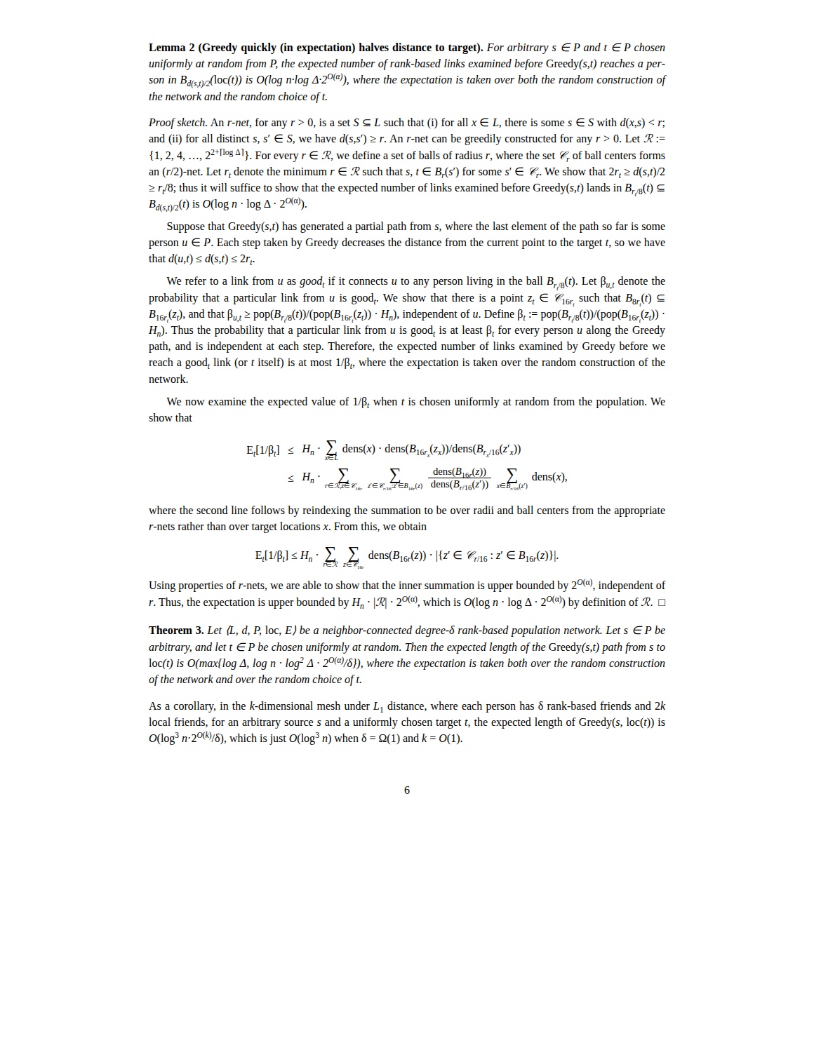Lemma 2 (Greedy quickly (in expectation) halves distance to target). For arbitrary s ∈ P and t ∈ P chosen uniformly at random from P, the expected number of rank-based links examined before Greedy(s,t) reaches a person in Bd(s,t)/2(loc(t)) is O(log n·log Δ·2O(α)), where the expectation is taken over both the random construction of the network and the random choice of t.
Proof sketch. An r-net, for any r > 0, is a set S ⊆ L such that (i) for all x ∈ L, there is some s ∈ S with d(x,s) < r; and (ii) for all distinct s, s′ ∈ S, we have d(s,s′) ≥ r. An r-net can be greedily constructed for any r > 0. Let ℛ := {1, 2, 4, …, 22+⌈log Δ⌉}. For every r ∈ ℛ, we define a set of balls of radius r, where the set 𝒞r of ball centers forms an (r/2)-net. Let rt denote the minimum r ∈ ℛ such that s, t ∈ Br(s′) for some s′ ∈ 𝒞r. We show that 2rt ≥ d(s,t)/2 ≥ rt/8; thus it will suffice to show that the expected number of links examined before Greedy(s,t) lands in Brt/8(t) ⊆ Bd(s,t)/2(t) is O(log n · log Δ · 2O(α)).
Suppose that Greedy(s,t) has generated a partial path from s, where the last element of the path so far is some person u ∈ P. Each step taken by Greedy decreases the distance from the current point to the target t, so we have that d(u,t) ≤ d(s,t) ≤ 2rt.
We refer to a link from u as goodt if it connects u to any person living in the ball Brt/8(t). Let βu,t denote the probability that a particular link from u is goodt. We show that there is a point zt ∈ 𝒞16rt such that B8rt(t) ⊆ B16rt(zt), and that βu,t ≥ pop(Brt/8(t))/(pop(B16rt(zt)) · Hn), independent of u. Define βt := pop(Brt/8(t))/(pop(B16rt(zt)) · Hn). Thus the probability that a particular link from u is goodt is at least βt for every person u along the Greedy path, and is independent at each step. Therefore, the expected number of links examined by Greedy before we reach a goodt link (or t itself) is at most 1/βt, where the expectation is taken over the random construction of the network.
We now examine the expected value of 1/βt when t is chosen uniformly at random from the population. We show that
| E t [1/β t ] | ≤ | H n · ∑ x ∈ L dens ( x ) · dens ( B 16 r x ( z x ))/ dens ( B r x /16 ( z ′ x )) |
| | ≤ | H n · ∑ r ∈ ℛ , z ∈ 𝒞 16 r ∑ z ′∈ 𝒞 r /16 : z ′∈ B 16 r ( z ) dens ( B 16 r ( z )) dens ( B r /16 ( z ′)) ∑ x ∈ B r /16 ( z ′) dens ( x ), |
where the second line follows by reindexing the summation to be over radii and ball centers from the appropriate r-nets rather than over target locations x. From this, we obtain
Et[1/βt] ≤ Hn · ∑r∈ℛ ∑z∈𝒞16r dens(B16r(z)) · |{z′ ∈ 𝒞r/16 : z′ ∈ B16r(z)}|.
Using properties of r-nets, we are able to show that the inner summation is upper bounded by 2O(α), independent of r. Thus, the expectation is upper bounded by Hn · |ℛ| · 2O(α), which is O(log n · log Δ · 2O(α)) by definition of ℛ. □
Theorem 3. Let ⟨L, d, P, loc, E⟩ be a neighbor-connected degree-δ rank-based population network. Let s ∈ P be arbitrary, and let t ∈ P be chosen uniformly at random. Then the expected length of the Greedy(s,t) path from s to loc(t) is O(max{log Δ, log n · log2 Δ · 2O(α)/δ}), where the expectation is taken both over the random construction of the network and over the random choice of t.
As a corollary, in the k-dimensional mesh under L1 distance, where each person has δ rank-based friends and 2k local friends, for an arbitrary source s and a uniformly chosen target t, the expected length of Greedy(s, loc(t)) is O(log3 n·2O(k)/δ), which is just O(log3 n) when δ = Ω(1) and k = O(1).
6